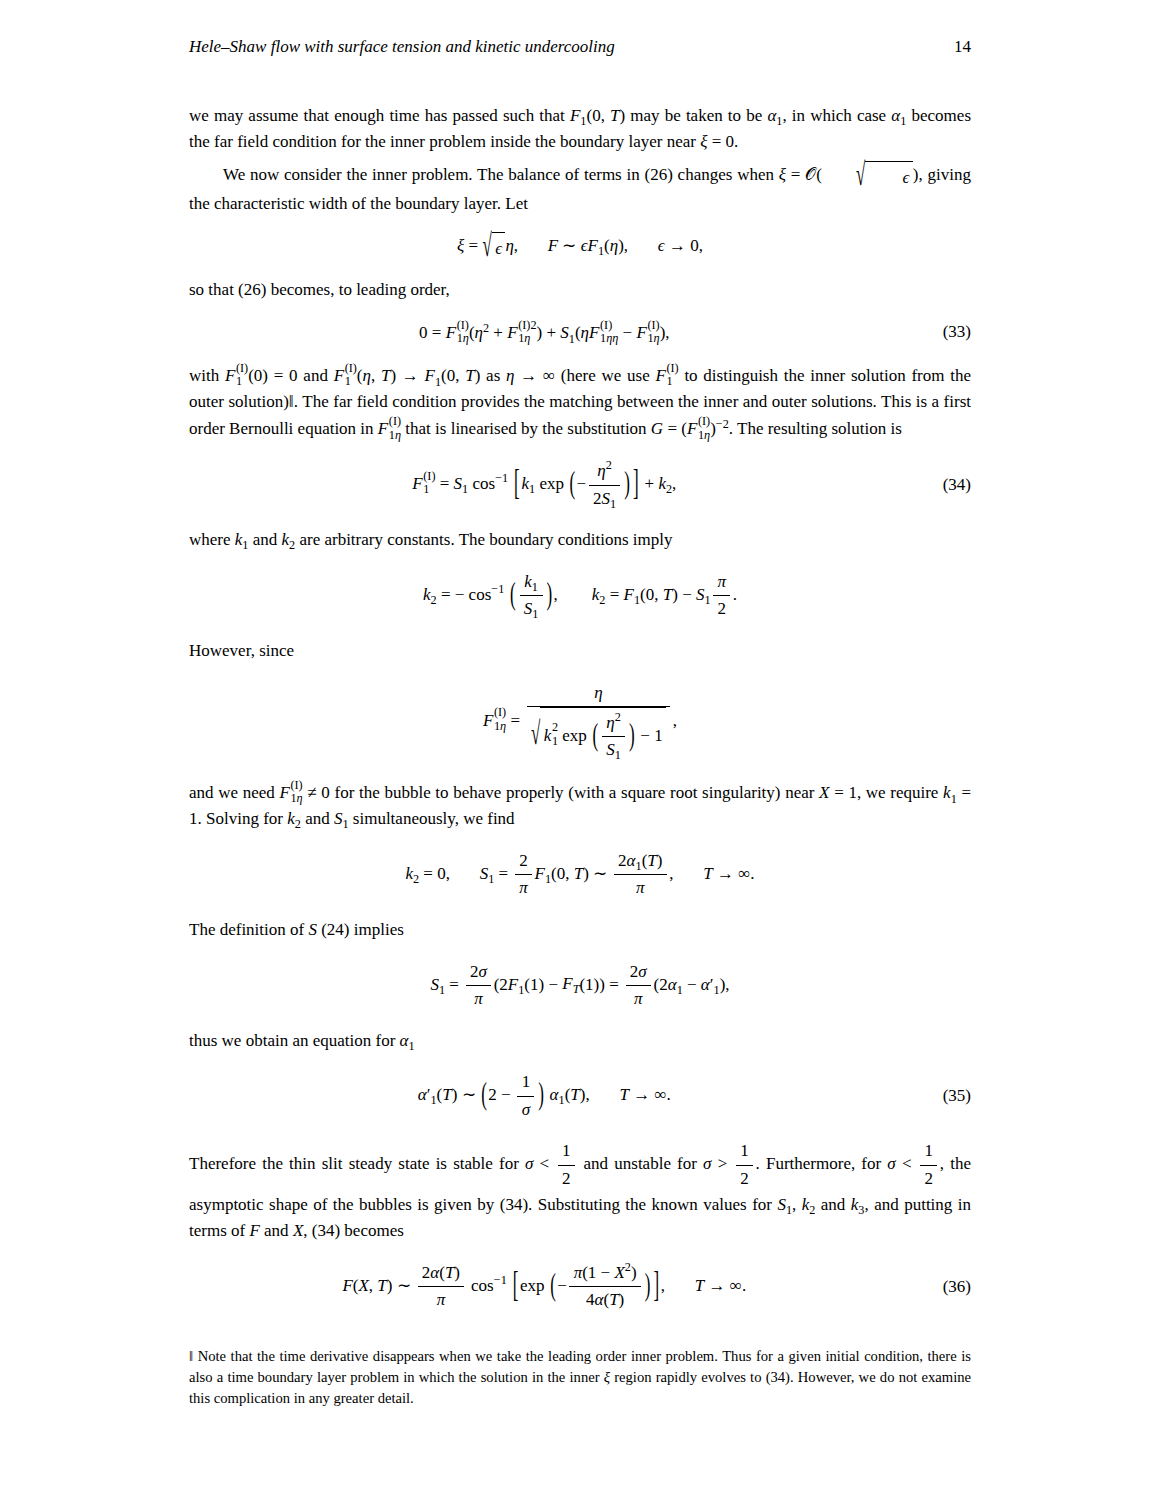Hele–Shaw flow with surface tension and kinetic undercooling 14
we may assume that enough time has passed such that F1(0, T) may be taken to be α1, in which case α1 becomes the far field condition for the inner problem inside the boundary layer near ξ = 0.
We now consider the inner problem. The balance of terms in (26) changes when ξ = 𝒪(ϵ), giving the characteristic width of the boundary layer. Let
ξ = ϵη, F ∼ ϵF1(η), ϵ → 0,
so that (26) becomes, to leading order,
0 = F(I) 1η(η2 + F(I)21η) + S1(ηF(I) 1ηη − F(I) 1η),
(33)
with F(I) 1(0) = 0 and F(I) 1(η, T) → F1(0, T) as η → ∞ (here we use F(I) 1 to distinguish the inner solution from the outer solution)‖. The far field condition provides the matching between the inner and outer solutions. This is a first order Bernoulli equation in F(I) 1η that is linearised by the substitution G = (F(I) 1η)−2. The resulting solution is
F(I) 1 = S1 cos−1 [k1 exp (−η22S1)] + k2,
(34)
where k1 and k2 are arbitrary constants. The boundary conditions imply
k2 = − cos−1 (k1 S1), k2 = F1(0, T) − S1π 2.
However, since
F(I) 1η = ηk 21 exp (η2 S1) − 1,
and we need F(I) 1η ≠ 0 for the bubble to behave properly (with a square root singularity) near X = 1, we require k1 = 1. Solving for k2 and S1 simultaneously, we find
k2 = 0, S1 = 2 π F1(0, T) ∼ 2α1(T) π, T → ∞.
The definition of S (24) implies
S1 = 2σ π(2F1(1) − FT(1)) = 2σ π(2α1 − α′1),
thus we obtain an equation for α1
α′1(T) ∼ (2 − 1 σ) α1(T), T → ∞.
(35)
Therefore the thin slit steady state is stable for σ < 12 and unstable for σ > 12. Furthermore, for σ < 12, the asymptotic shape of the bubbles is given by (34). Substituting the known values for S1, k2 and k3, and putting in terms of F and X, (34) becomes
F(X, T) ∼ 2α(T) π cos−1 [exp (−π(1 − X2) 4α(T))], T → ∞.
(36)
‖ Note that the time derivative disappears when we take the leading order inner problem. Thus for a given initial condition, there is also a time boundary layer problem in which the solution in the inner ξ region rapidly evolves to (34). However, we do not examine this complication in any greater detail.